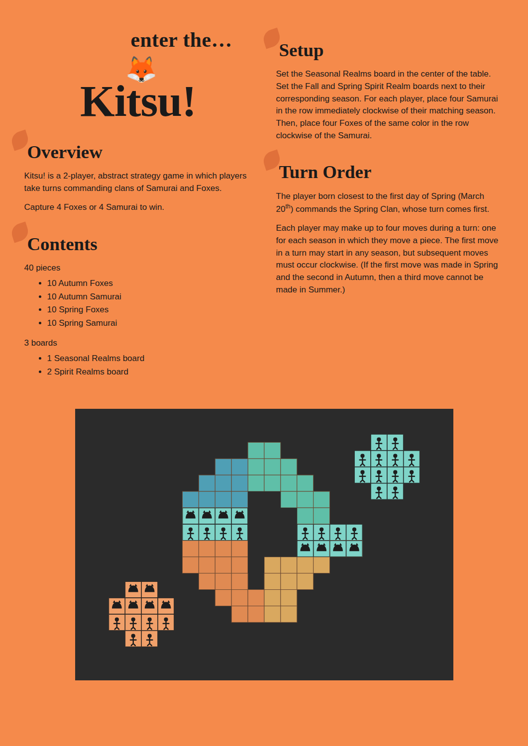enter the…
🦊
Kitsu!
Overview
Kitsu! is a 2-player, abstract strategy game in which players take turns commanding clans of Samurai and Foxes.
Capture 4 Foxes or 4 Samurai to win.
Contents
40 pieces
10 Autumn Foxes
10 Autumn Samurai
10 Spring Foxes
10 Spring Samurai
3 boards
1 Seasonal Realms board
2 Spirit Realms board
Setup
Set the Seasonal Realms board in the center of the table. Set the Fall and Spring Spirit Realm boards next to their corresponding season. For each player, place four Samurai in the row immediately clockwise of their matching season. Then, place four Foxes of the same color in the row clockwise of the Samurai.
Turn Order
The player born closest to the first day of Spring (March 20th) commands the Spring Clan, whose turn comes first.
Each player may make up to four moves during a turn: one for each season in which they move a piece. The first move in a turn may start in any season, but subsequent moves must occur clockwise. (If the first move was made in Spring and the second in Autumn, then a third move cannot be made in Summer.)